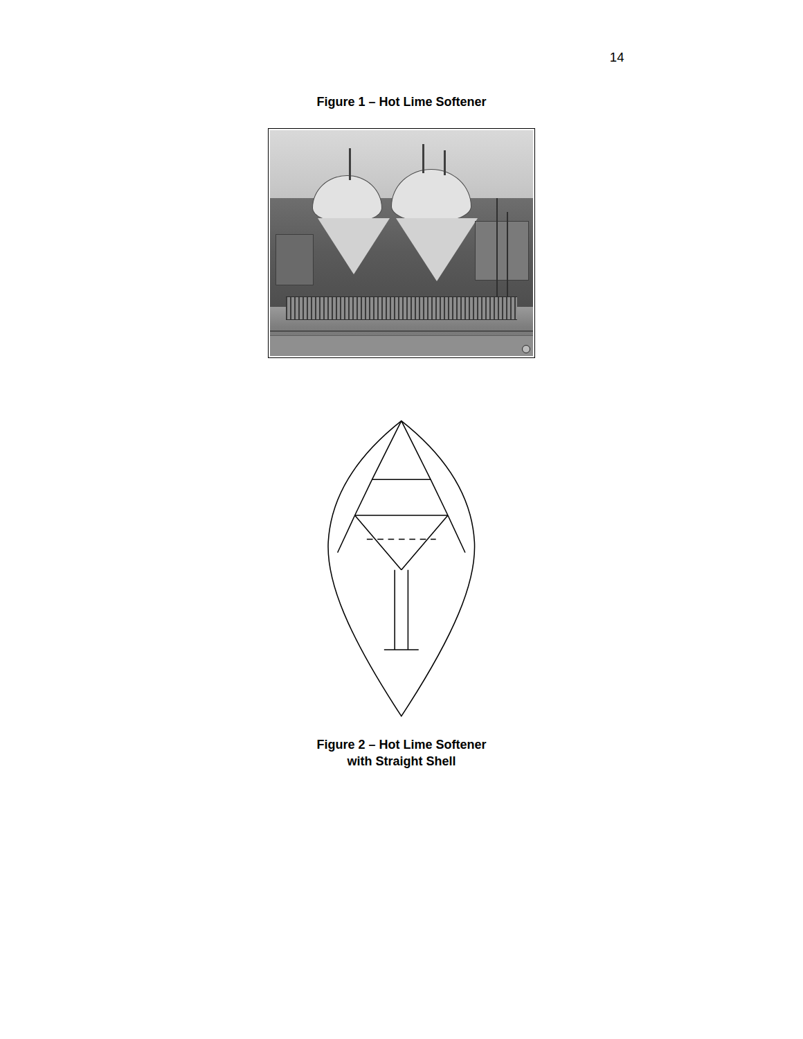14
Figure 1 – Hot Lime Softener
Figure 2 – Hot Lime Softener
with Straight Shell